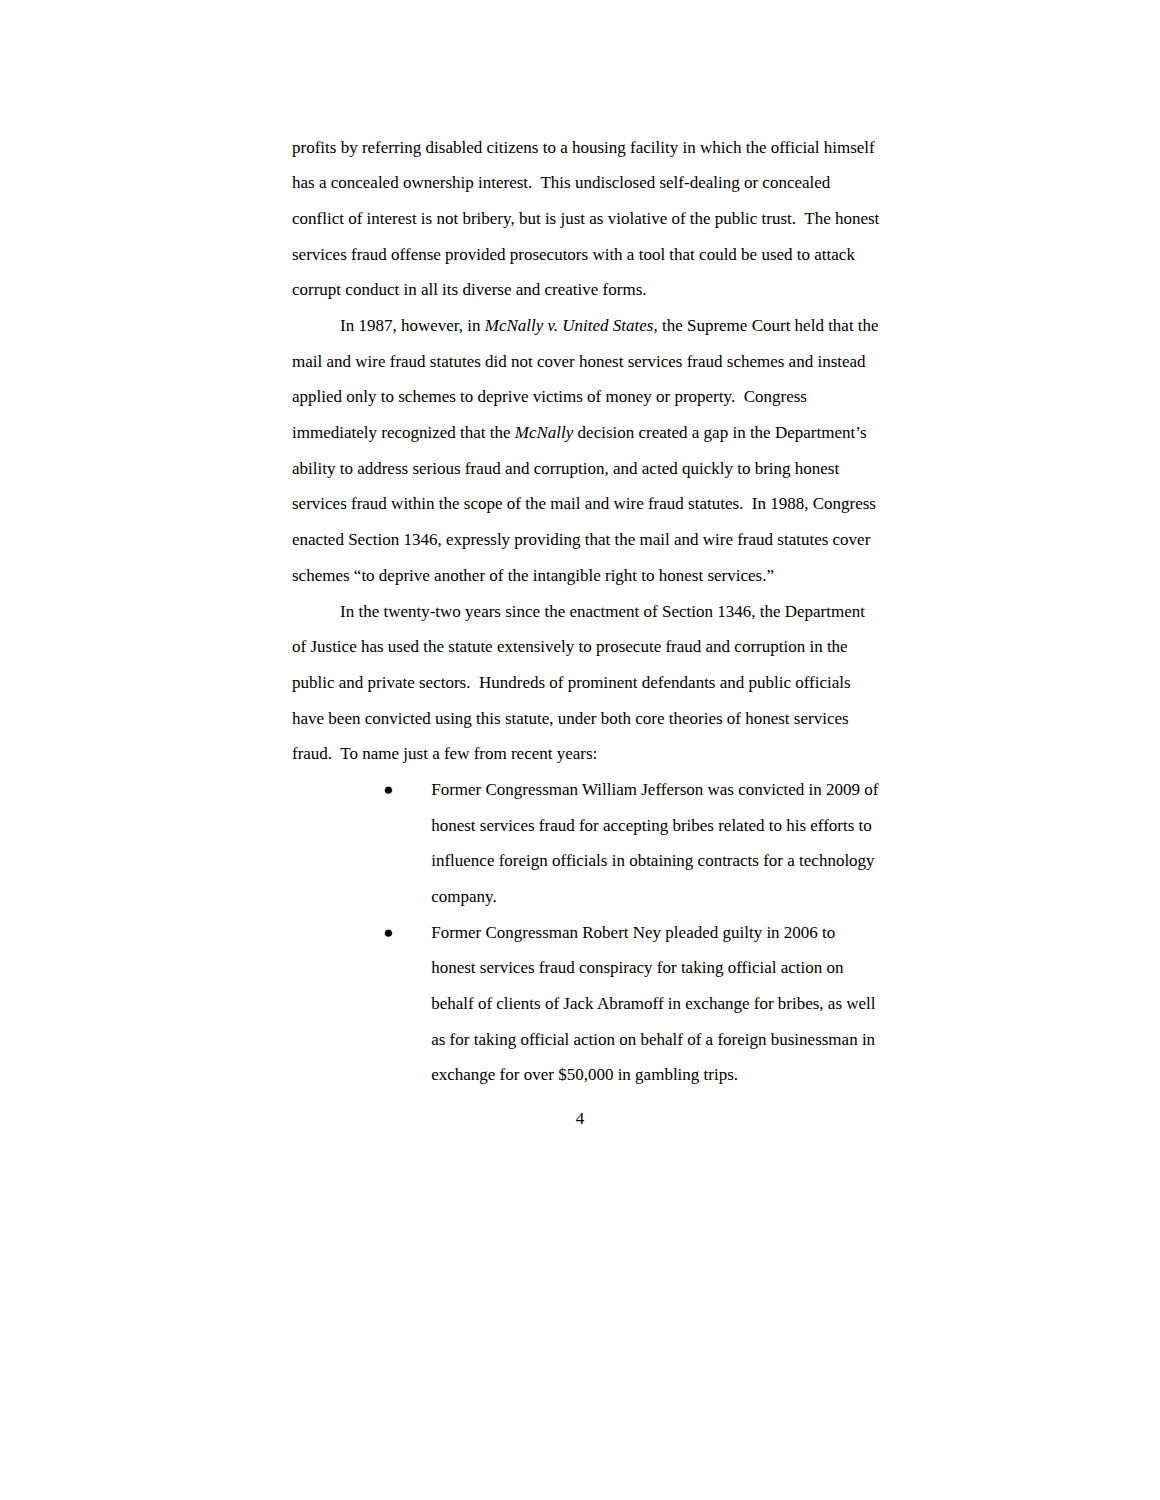profits by referring disabled citizens to a housing facility in which the official himself has a concealed ownership interest. This undisclosed self-dealing or concealed conflict of interest is not bribery, but is just as violative of the public trust. The honest services fraud offense provided prosecutors with a tool that could be used to attack corrupt conduct in all its diverse and creative forms.
In 1987, however, in McNally v. United States, the Supreme Court held that the mail and wire fraud statutes did not cover honest services fraud schemes and instead applied only to schemes to deprive victims of money or property. Congress immediately recognized that the McNally decision created a gap in the Department’s ability to address serious fraud and corruption, and acted quickly to bring honest services fraud within the scope of the mail and wire fraud statutes. In 1988, Congress enacted Section 1346, expressly providing that the mail and wire fraud statutes cover schemes “to deprive another of the intangible right to honest services.”
In the twenty-two years since the enactment of Section 1346, the Department of Justice has used the statute extensively to prosecute fraud and corruption in the public and private sectors. Hundreds of prominent defendants and public officials have been convicted using this statute, under both core theories of honest services fraud. To name just a few from recent years:
●Former Congressman William Jefferson was convicted in 2009 of honest services fraud for accepting bribes related to his efforts to influence foreign officials in obtaining contracts for a technology company.
●Former Congressman Robert Ney pleaded guilty in 2006 to honest services fraud conspiracy for taking official action on behalf of clients of Jack Abramoff in exchange for bribes, as well as for taking official action on behalf of a foreign businessman in exchange for over $50,000 in gambling trips.
4